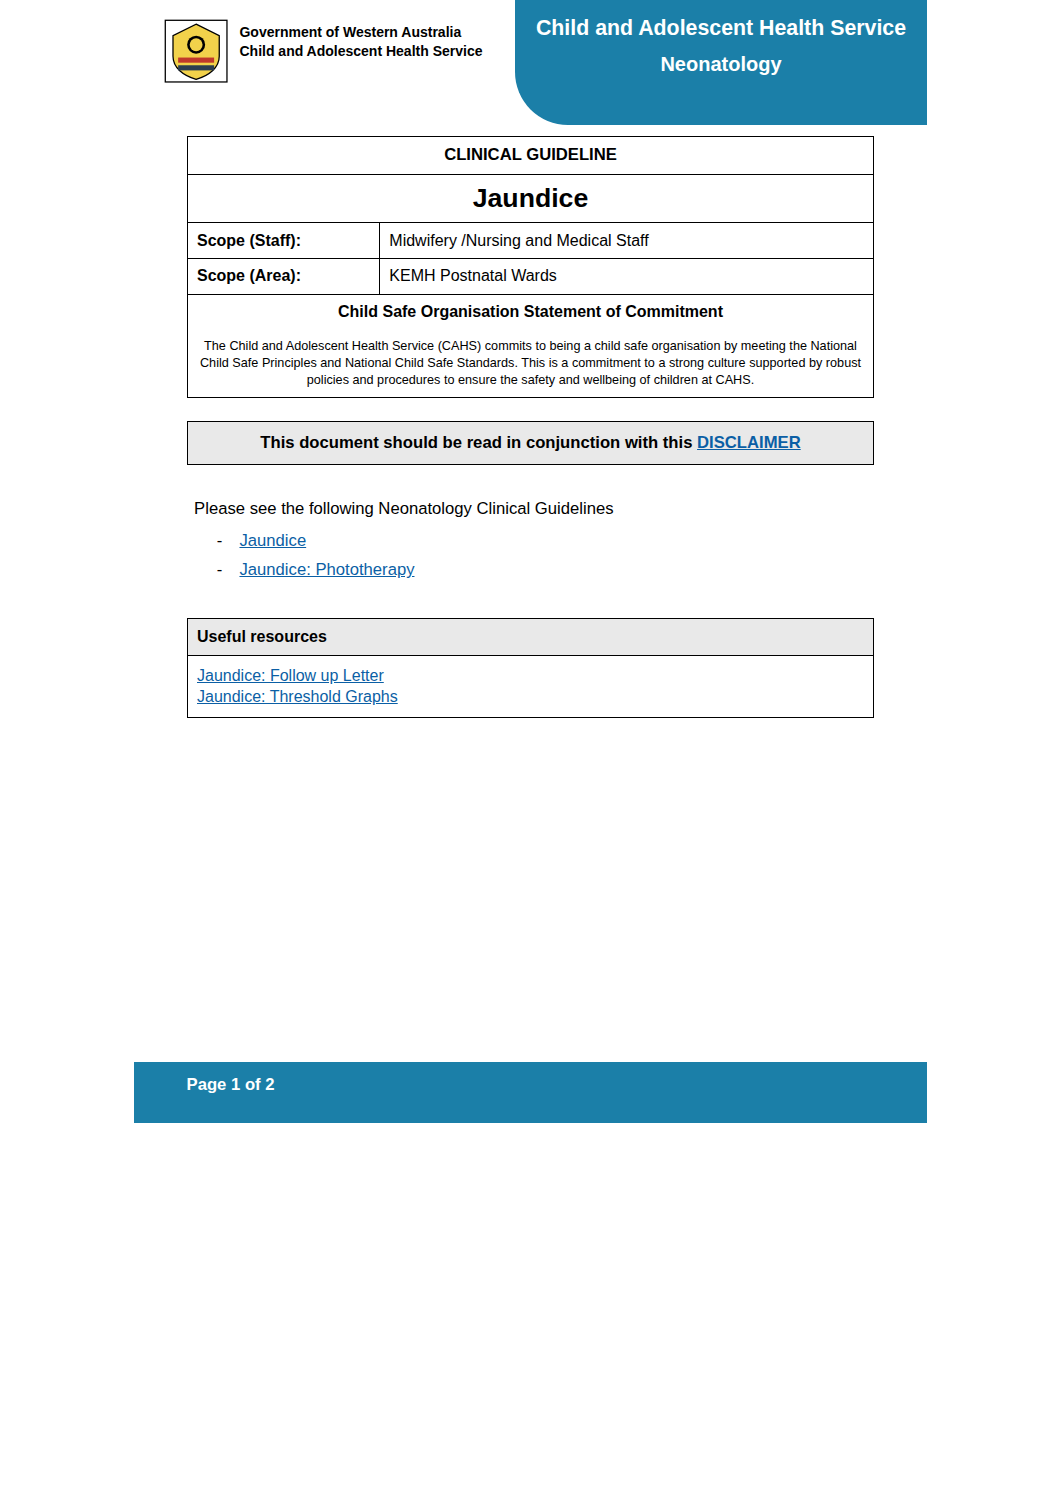Child and Adolescent Health Service
Neonatology
Government of Western Australia
Child and Adolescent Health Service
| CLINICAL GUIDELINE |
| Jaundice |
| Scope (Staff): | Midwifery /Nursing and Medical Staff |
| Scope (Area): | KEMH Postnatal Wards |
| Child Safe Organisation Statement of Commitment |
| The Child and Adolescent Health Service (CAHS) commits to being a child safe organisation by meeting the National Child Safe Principles and National Child Safe Standards. This is a commitment to a strong culture supported by robust policies and procedures to ensure the safety and wellbeing of children at CAHS. |
| This document should be read in conjunction with this DISCLAIMER |
Please see the following Neonatology Clinical Guidelines
Jaundice
Jaundice: Phototherapy
| Useful resources |
| Jaundice: Follow up Letter Jaundice: Threshold Graphs |
Page 1 of 2